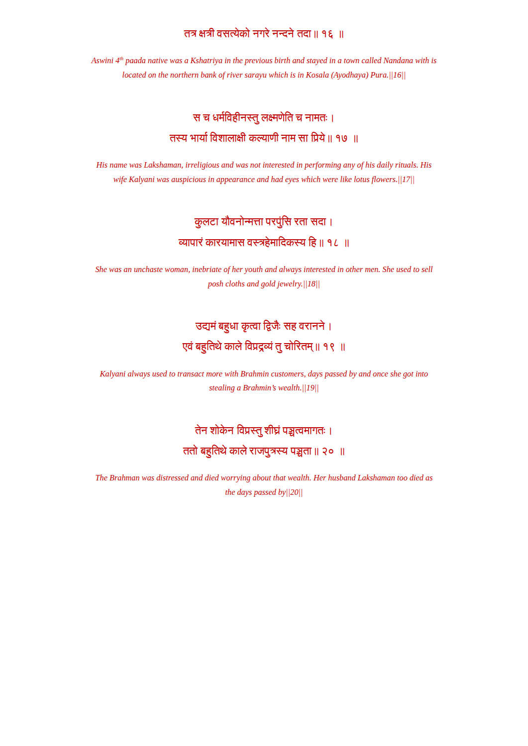तत्र क्षत्री वसत्येको नगरे नन्दने तदा॥ १६ ॥
Aswini 4th paada native was a Kshatriya in the previous birth and stayed in a town called Nandana with is located on the northern bank of river sarayu which is in Kosala (Ayodhaya) Pura.||16||
स च धर्मविहीनस्तु लक्ष्मणेति च नामतः। तस्य भार्या विशालाक्षी कल्याणी नाम सा प्रिये॥ १७ ॥
His name was Lakshaman, irreligious and was not interested in performing any of his daily rituals. His wife Kalyani was auspicious in appearance and had eyes which were like lotus flowers.||17||
कुलटा यौवनोन्मत्ता परपुंसि रता सदा। व्यापारं कारयामास वस्त्रहेमादिकस्य हि॥ १८ ॥
She was an unchaste woman, inebriate of her youth and always interested in other men. She used to sell posh cloths and gold jewelry.||18||
उद्यमं बहुधा कृत्वा द्विजैः सह वरानने। एवं बहुतिथे काले विप्रद्रव्यं तु चोरितम्॥ १९ ॥
Kalyani always used to transact more with Brahmin customers, days passed by and once she got into stealing a Brahmin’s wealth.||19||
तेन शोकेन विप्रस्तु शीघ्रं पञ्चत्वमागतः। ततो बहुतिथे काले राजपुत्रस्य पञ्चता॥ २० ॥
The Brahman was distressed and died worrying about that wealth. Her husband Lakshaman too died as the days passed by||20||